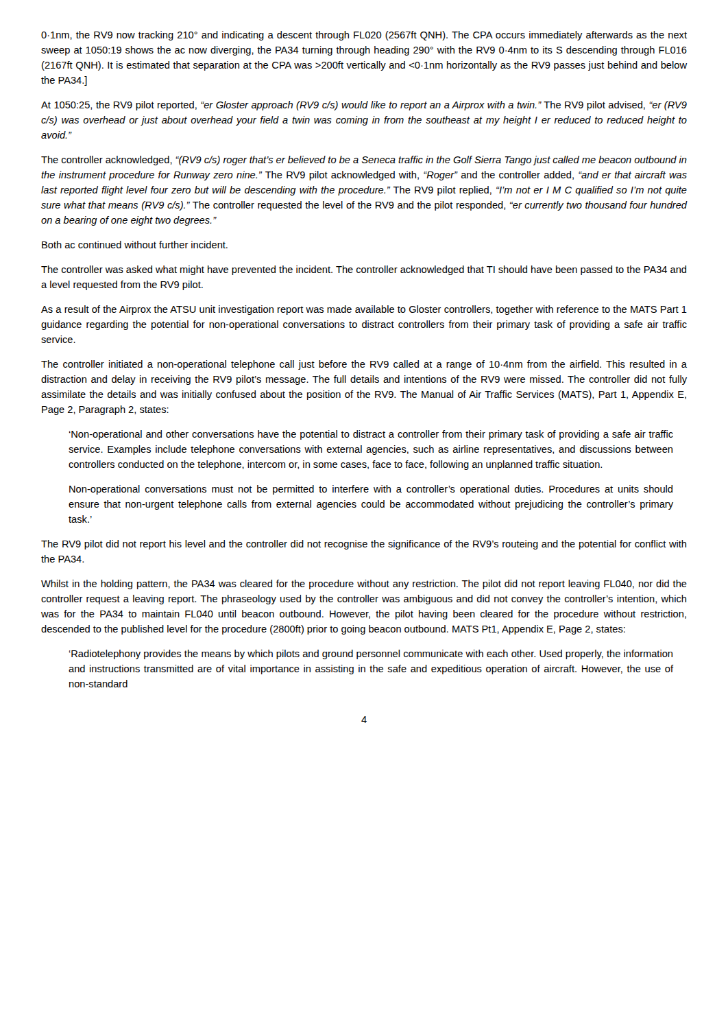0·1nm, the RV9 now tracking 210° and indicating a descent through FL020 (2567ft QNH). The CPA occurs immediately afterwards as the next sweep at 1050:19 shows the ac now diverging, the PA34 turning through heading 290° with the RV9 0·4nm to its S descending through FL016 (2167ft QNH). It is estimated that separation at the CPA was >200ft vertically and <0·1nm horizontally as the RV9 passes just behind and below the PA34.]
At 1050:25, the RV9 pilot reported, “er Gloster approach (RV9 c/s) would like to report an a Airprox with a twin.” The RV9 pilot advised, “er (RV9 c/s) was overhead or just about overhead your field a twin was coming in from the southeast at my height I er reduced to reduced height to avoid.”
The controller acknowledged, “(RV9 c/s) roger that’s er believed to be a Seneca traffic in the Golf Sierra Tango just called me beacon outbound in the instrument procedure for Runway zero nine.” The RV9 pilot acknowledged with, “Roger” and the controller added, “and er that aircraft was last reported flight level four zero but will be descending with the procedure.” The RV9 pilot replied, “I’m not er I M C qualified so I’m not quite sure what that means (RV9 c/s).” The controller requested the level of the RV9 and the pilot responded, “er currently two thousand four hundred on a bearing of one eight two degrees.”
Both ac continued without further incident.
The controller was asked what might have prevented the incident. The controller acknowledged that TI should have been passed to the PA34 and a level requested from the RV9 pilot.
As a result of the Airprox the ATSU unit investigation report was made available to Gloster controllers, together with reference to the MATS Part 1 guidance regarding the potential for non-operational conversations to distract controllers from their primary task of providing a safe air traffic service.
The controller initiated a non-operational telephone call just before the RV9 called at a range of 10·4nm from the airfield. This resulted in a distraction and delay in receiving the RV9 pilot’s message. The full details and intentions of the RV9 were missed. The controller did not fully assimilate the details and was initially confused about the position of the RV9. The Manual of Air Traffic Services (MATS), Part 1, Appendix E, Page 2, Paragraph 2, states:
‘Non-operational and other conversations have the potential to distract a controller from their primary task of providing a safe air traffic service. Examples include telephone conversations with external agencies, such as airline representatives, and discussions between controllers conducted on the telephone, intercom or, in some cases, face to face, following an unplanned traffic situation.
Non-operational conversations must not be permitted to interfere with a controller’s operational duties. Procedures at units should ensure that non-urgent telephone calls from external agencies could be accommodated without prejudicing the controller’s primary task.’
The RV9 pilot did not report his level and the controller did not recognise the significance of the RV9’s routeing and the potential for conflict with the PA34.
Whilst in the holding pattern, the PA34 was cleared for the procedure without any restriction. The pilot did not report leaving FL040, nor did the controller request a leaving report. The phraseology used by the controller was ambiguous and did not convey the controller’s intention, which was for the PA34 to maintain FL040 until beacon outbound. However, the pilot having been cleared for the procedure without restriction, descended to the published level for the procedure (2800ft) prior to going beacon outbound. MATS Pt1, Appendix E, Page 2, states:
‘Radiotelephony provides the means by which pilots and ground personnel communicate with each other. Used properly, the information and instructions transmitted are of vital importance in assisting in the safe and expeditious operation of aircraft. However, the use of non-standard
4